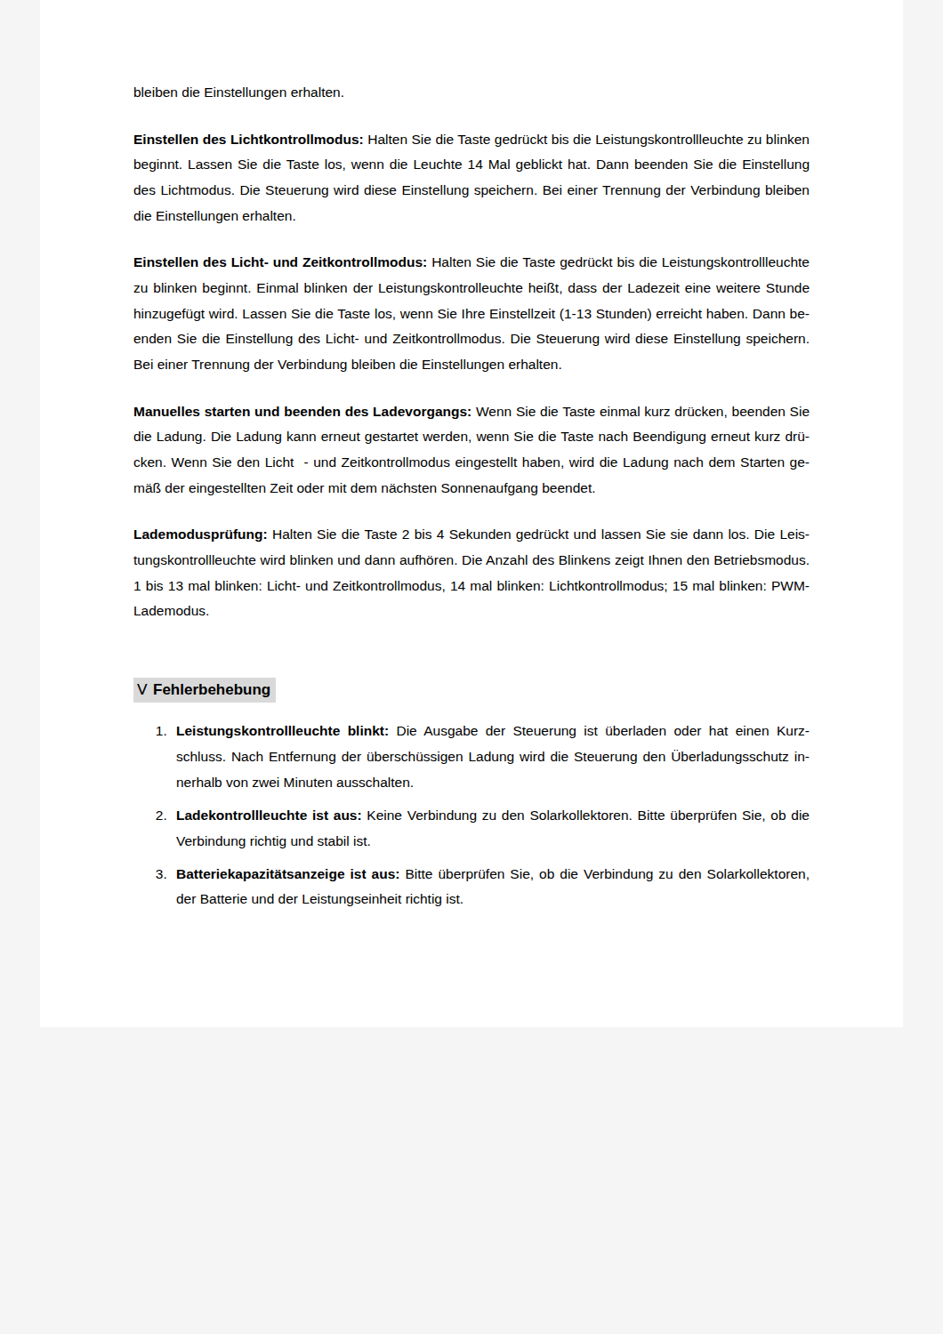bleiben die Einstellungen erhalten.
Einstellen des Lichtkontrollmodus: Halten Sie die Taste gedrückt bis die Leistungskontrollleuchte zu blinken beginnt. Lassen Sie die Taste los, wenn die Leuchte 14 Mal geblickt hat. Dann beenden Sie die Einstellung des Lichtmodus. Die Steuerung wird diese Einstellung speichern. Bei einer Trennung der Verbindung bleiben die Einstellungen erhalten.
Einstellen des Licht- und Zeitkontrollmodus: Halten Sie die Taste gedrückt bis die Leistungskontrollleuchte zu blinken beginnt. Einmal blinken der Leistungskontrolleuchte heißt, dass der Ladezeit eine weitere Stunde hinzugefügt wird. Lassen Sie die Taste los, wenn Sie Ihre Einstellzeit (1-13 Stunden) erreicht haben. Dann beenden Sie die Einstellung des Licht- und Zeitkontrollmodus. Die Steuerung wird diese Einstellung speichern. Bei einer Trennung der Verbindung bleiben die Einstellungen erhalten.
Manuelles starten und beenden des Ladevorgangs: Wenn Sie die Taste einmal kurz drücken, beenden Sie die Ladung. Die Ladung kann erneut gestartet werden, wenn Sie die Taste nach Beendigung erneut kurz drücken. Wenn Sie den Licht - und Zeitkontrollmodus eingestellt haben, wird die Ladung nach dem Starten gemäß der eingestellten Zeit oder mit dem nächsten Sonnenaufgang beendet.
Lademodusprüfung: Halten Sie die Taste 2 bis 4 Sekunden gedrückt und lassen Sie sie dann los. Die Leistungskontrollleuchte wird blinken und dann aufhören. Die Anzahl des Blinkens zeigt Ihnen den Betriebsmodus. 1 bis 13 mal blinken: Licht- und Zeitkontrollmodus, 14 mal blinken: Lichtkontrollmodus; 15 mal blinken: PWM-Lademodus.
ⅤFehlerbehebung
Leistungskontrollleuchte blinkt: Die Ausgabe der Steuerung ist überladen oder hat einen Kurzschluss. Nach Entfernung der überschüssigen Ladung wird die Steuerung den Überladungsschutz innerhalb von zwei Minuten ausschalten.
Ladekontrollleuchte ist aus: Keine Verbindung zu den Solarkollektoren. Bitte überprüfen Sie, ob die Verbindung richtig und stabil ist.
Batteriekapazitätsanzeige ist aus: Bitte überprüfen Sie, ob die Verbindung zu den Solarkollektoren, der Batterie und der Leistungseinheit richtig ist.